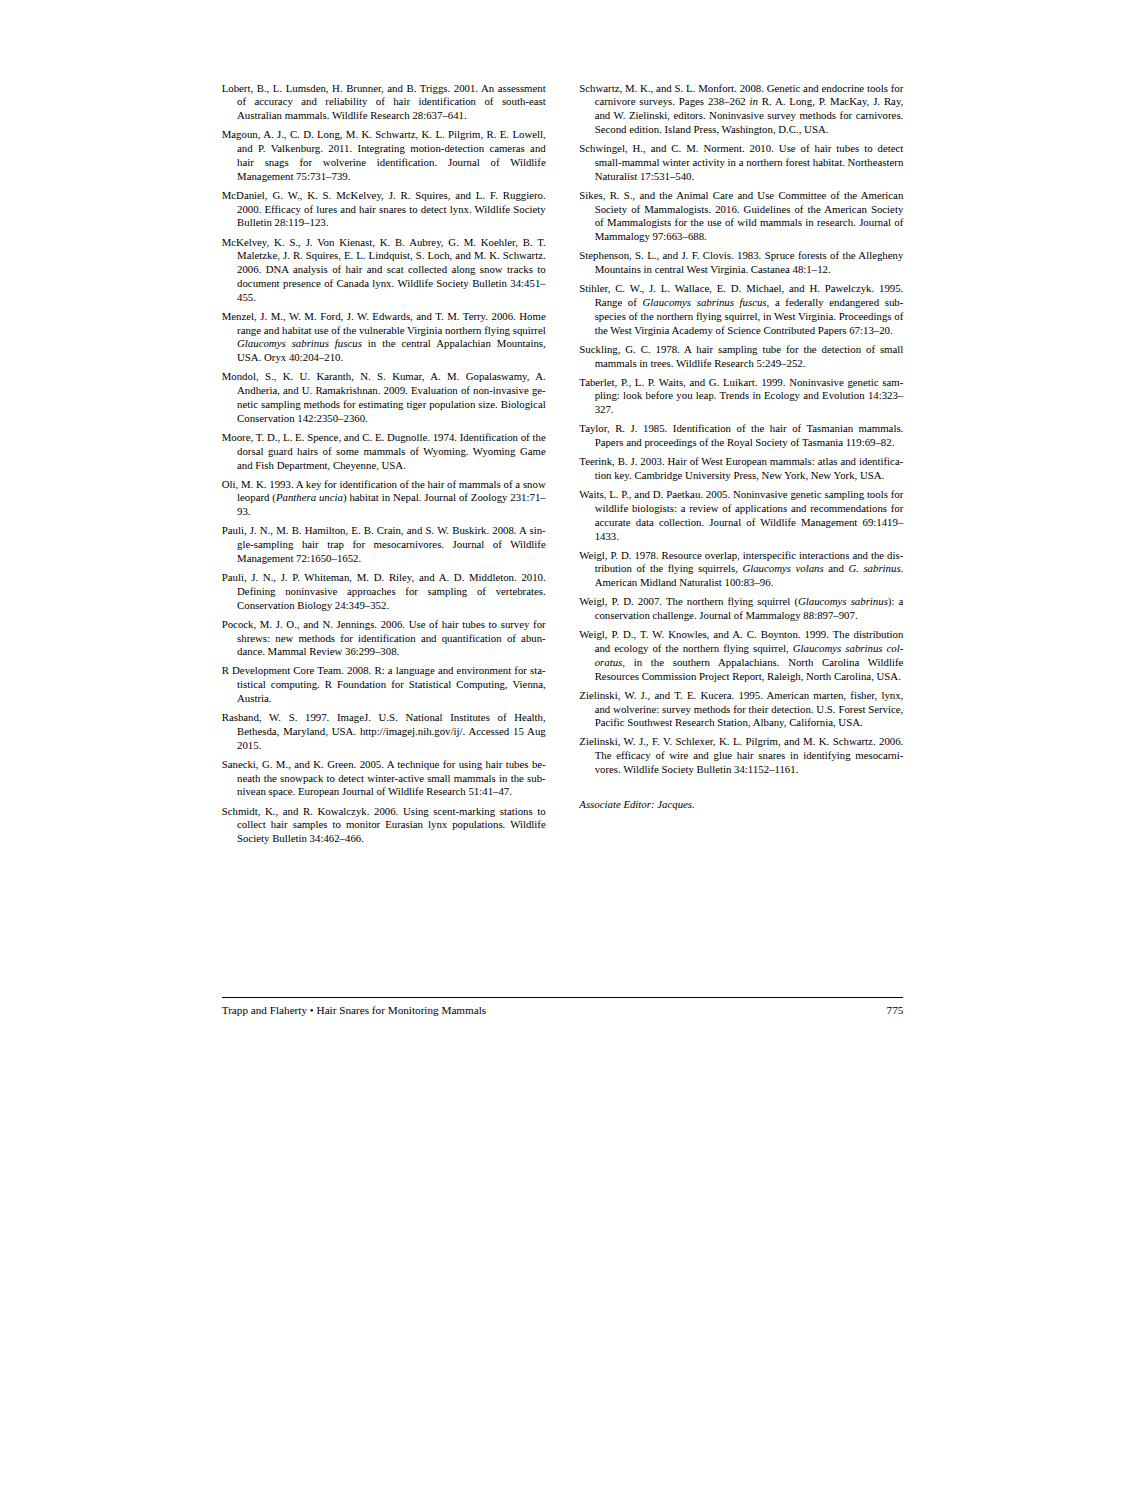Lobert, B., L. Lumsden, H. Brunner, and B. Triggs. 2001. An assessment of accuracy and reliability of hair identification of south-east Australian mammals. Wildlife Research 28:637–641.
Magoun, A. J., C. D. Long, M. K. Schwartz, K. L. Pilgrim, R. E. Lowell, and P. Valkenburg. 2011. Integrating motion-detection cameras and hair snags for wolverine identification. Journal of Wildlife Management 75:731–739.
McDaniel, G. W., K. S. McKelvey, J. R. Squires, and L. F. Ruggiero. 2000. Efficacy of lures and hair snares to detect lynx. Wildlife Society Bulletin 28:119–123.
McKelvey, K. S., J. Von Kienast, K. B. Aubrey, G. M. Koehler, B. T. Maletzke, J. R. Squires, E. L. Lindquist, S. Loch, and M. K. Schwartz. 2006. DNA analysis of hair and scat collected along snow tracks to document presence of Canada lynx. Wildlife Society Bulletin 34:451–455.
Menzel, J. M., W. M. Ford, J. W. Edwards, and T. M. Terry. 2006. Home range and habitat use of the vulnerable Virginia northern flying squirrel Glaucomys sabrinus fuscus in the central Appalachian Mountains, USA. Oryx 40:204–210.
Mondol, S., K. U. Karanth, N. S. Kumar, A. M. Gopalaswamy, A. Andheria, and U. Ramakrishnan. 2009. Evaluation of non-invasive genetic sampling methods for estimating tiger population size. Biological Conservation 142:2350–2360.
Moore, T. D., L. E. Spence, and C. E. Dugnolle. 1974. Identification of the dorsal guard hairs of some mammals of Wyoming. Wyoming Game and Fish Department, Cheyenne, USA.
Oli, M. K. 1993. A key for identification of the hair of mammals of a snow leopard (Panthera uncia) habitat in Nepal. Journal of Zoology 231:71–93.
Pauli, J. N., M. B. Hamilton, E. B. Crain, and S. W. Buskirk. 2008. A single-sampling hair trap for mesocarnivores. Journal of Wildlife Management 72:1650–1652.
Pauli, J. N., J. P. Whiteman, M. D. Riley, and A. D. Middleton. 2010. Defining noninvasive approaches for sampling of vertebrates. Conservation Biology 24:349–352.
Pocock, M. J. O., and N. Jennings. 2006. Use of hair tubes to survey for shrews: new methods for identification and quantification of abundance. Mammal Review 36:299–308.
R Development Core Team. 2008. R: a language and environment for statistical computing. R Foundation for Statistical Computing, Vienna, Austria.
Rasband, W. S. 1997. ImageJ. U.S. National Institutes of Health, Bethesda, Maryland, USA. http://imagej.nih.gov/ij/. Accessed 15 Aug 2015.
Sanecki, G. M., and K. Green. 2005. A technique for using hair tubes beneath the snowpack to detect winter-active small mammals in the subnivean space. European Journal of Wildlife Research 51:41–47.
Schmidt, K., and R. Kowalczyk. 2006. Using scent-marking stations to collect hair samples to monitor Eurasian lynx populations. Wildlife Society Bulletin 34:462–466.
Schwartz, M. K., and S. L. Monfort. 2008. Genetic and endocrine tools for carnivore surveys. Pages 238–262 in R. A. Long, P. MacKay, J. Ray, and W. Zielinski, editors. Noninvasive survey methods for carnivores. Second edition. Island Press, Washington, D.C., USA.
Schwingel, H., and C. M. Norment. 2010. Use of hair tubes to detect small-mammal winter activity in a northern forest habitat. Northeastern Naturalist 17:531–540.
Sikes, R. S., and the Animal Care and Use Committee of the American Society of Mammalogists. 2016. Guidelines of the American Society of Mammalogists for the use of wild mammals in research. Journal of Mammalogy 97:663–688.
Stephenson, S. L., and J. F. Clovis. 1983. Spruce forests of the Allegheny Mountains in central West Virginia. Castanea 48:1–12.
Stihler, C. W., J. L. Wallace, E. D. Michael, and H. Pawelczyk. 1995. Range of Glaucomys sabrinus fuscus, a federally endangered subspecies of the northern flying squirrel, in West Virginia. Proceedings of the West Virginia Academy of Science Contributed Papers 67:13–20.
Suckling, G. C. 1978. A hair sampling tube for the detection of small mammals in trees. Wildlife Research 5:249–252.
Taberlet, P., L. P. Waits, and G. Luikart. 1999. Noninvasive genetic sampling: look before you leap. Trends in Ecology and Evolution 14:323–327.
Taylor, R. J. 1985. Identification of the hair of Tasmanian mammals. Papers and proceedings of the Royal Society of Tasmania 119:69–82.
Teerink, B. J. 2003. Hair of West European mammals: atlas and identification key. Cambridge University Press, New York, New York, USA.
Waits, L. P., and D. Paetkau. 2005. Noninvasive genetic sampling tools for wildlife biologists: a review of applications and recommendations for accurate data collection. Journal of Wildlife Management 69:1419–1433.
Weigl, P. D. 1978. Resource overlap, interspecific interactions and the distribution of the flying squirrels, Glaucomys volans and G. sabrinus. American Midland Naturalist 100:83–96.
Weigl, P. D. 2007. The northern flying squirrel (Glaucomys sabrinus): a conservation challenge. Journal of Mammalogy 88:897–907.
Weigl, P. D., T. W. Knowles, and A. C. Boynton. 1999. The distribution and ecology of the northern flying squirrel, Glaucomys sabrinus coloratus, in the southern Appalachians. North Carolina Wildlife Resources Commission Project Report, Raleigh, North Carolina, USA.
Zielinski, W. J., and T. E. Kucera. 1995. American marten, fisher, lynx, and wolverine: survey methods for their detection. U.S. Forest Service, Pacific Southwest Research Station, Albany, California, USA.
Zielinski, W. J., F. V. Schlexer, K. L. Pilgrim, and M. K. Schwartz. 2006. The efficacy of wire and glue hair snares in identifying mesocarnivores. Wildlife Society Bulletin 34:1152–1161.
Associate Editor: Jacques.
Trapp and Flaherty • Hair Snares for Monitoring Mammals 775